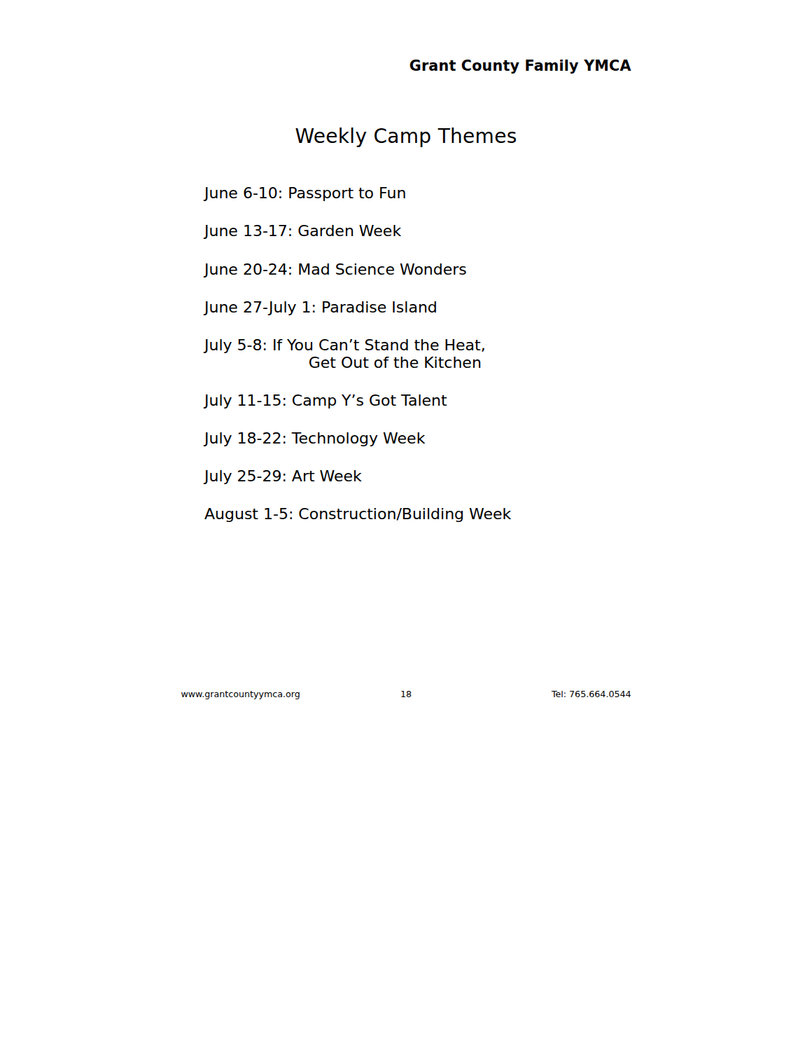Grant County Family YMCA
Weekly Camp Themes
June 6-10: Passport to Fun
June 13-17: Garden Week
June 20-24: Mad Science Wonders
June 27-July 1: Paradise Island
July 5-8: If You Can’t Stand the Heat, Get Out of the Kitchen
July 11-15: Camp Y’s Got Talent
July 18-22: Technology Week
July 25-29: Art Week
August 1-5: Construction/Building Week
www.grantcountyymca.org
18
Tel: 765.664.0544